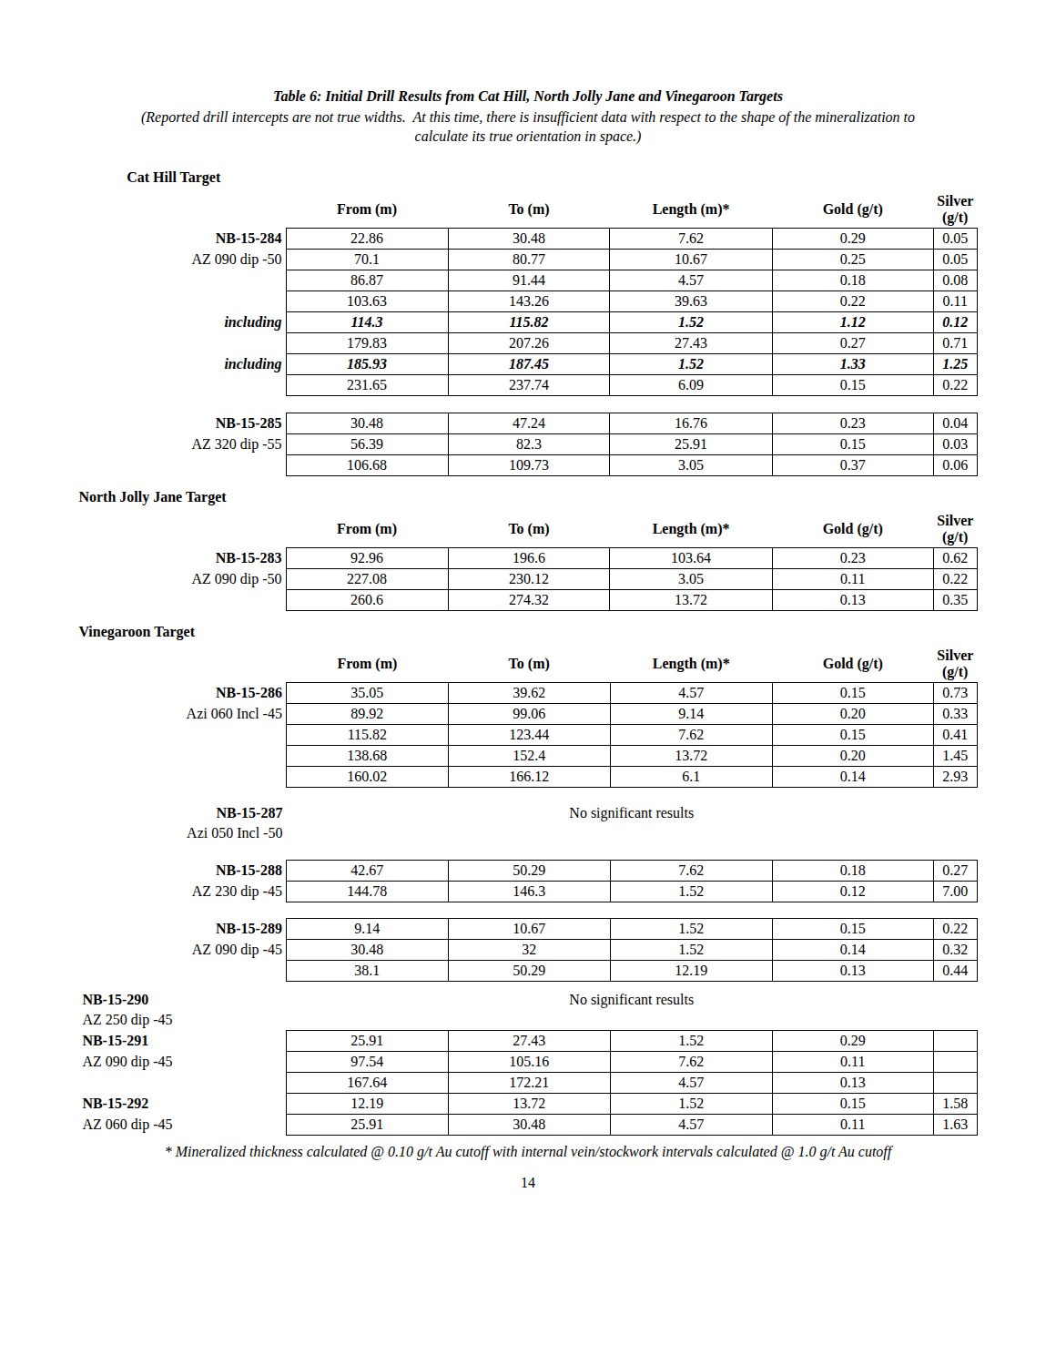Table 6: Initial Drill Results from Cat Hill, North Jolly Jane and Vinegaroon Targets
(Reported drill intercepts are not true widths. At this time, there is insufficient data with respect to the shape of the mineralization to calculate its true orientation in space.)
Cat Hill Target
| | From (m) | To (m) | Length (m)* | Gold (g/t) | Silver (g/t) |
| --- | --- | --- | --- | --- | --- |
| NB-15-284 | 22.86 | 30.48 | 7.62 | 0.29 | 0.05 |
| AZ 090 dip -50 | 70.1 | 80.77 | 10.67 | 0.25 | 0.05 |
| | 86.87 | 91.44 | 4.57 | 0.18 | 0.08 |
| | 103.63 | 143.26 | 39.63 | 0.22 | 0.11 |
| including | 114.3 | 115.82 | 1.52 | 1.12 | 0.12 |
| | 179.83 | 207.26 | 27.43 | 0.27 | 0.71 |
| including | 185.93 | 187.45 | 1.52 | 1.33 | 1.25 |
| | 231.65 | 237.74 | 6.09 | 0.15 | 0.22 |
| NB-15-285 | 30.48 | 47.24 | 16.76 | 0.23 | 0.04 |
| AZ 320 dip -55 | 56.39 | 82.3 | 25.91 | 0.15 | 0.03 |
| | 106.68 | 109.73 | 3.05 | 0.37 | 0.06 |
North Jolly Jane Target
| | From (m) | To (m) | Length (m)* | Gold (g/t) | Silver (g/t) |
| --- | --- | --- | --- | --- | --- |
| NB-15-283 | 92.96 | 196.6 | 103.64 | 0.23 | 0.62 |
| AZ 090 dip -50 | 227.08 | 230.12 | 3.05 | 0.11 | 0.22 |
| | 260.6 | 274.32 | 13.72 | 0.13 | 0.35 |
Vinegaroon Target
| | From (m) | To (m) | Length (m)* | Gold (g/t) | Silver (g/t) |
| --- | --- | --- | --- | --- | --- |
| NB-15-286 | 35.05 | 39.62 | 4.57 | 0.15 | 0.73 |
| Azi 060 Incl -45 | 89.92 | 99.06 | 9.14 | 0.20 | 0.33 |
| | 115.82 | 123.44 | 7.62 | 0.15 | 0.41 |
| | 138.68 | 152.4 | 13.72 | 0.20 | 1.45 |
| | 160.02 | 166.12 | 6.1 | 0.14 | 2.93 |
| NB-15-287 | No significant results |
| Azi 050 Incl -50 | |
| NB-15-288 | 42.67 | 50.29 | 7.62 | 0.18 | 0.27 |
| AZ 230 dip -45 | 144.78 | 146.3 | 1.52 | 0.12 | 7.00 |
| NB-15-289 | 9.14 | 10.67 | 1.52 | 0.15 | 0.22 |
| AZ 090 dip -45 | 30.48 | 32 | 1.52 | 0.14 | 0.32 |
| | 38.1 | 50.29 | 12.19 | 0.13 | 0.44 |
| NB-15-290 | No significant results |
| AZ 250 dip -45 | |
| NB-15-291 | 25.91 | 27.43 | 1.52 | 0.29 | |
| AZ 090 dip -45 | 97.54 | 105.16 | 7.62 | 0.11 | |
| | 167.64 | 172.21 | 4.57 | 0.13 | |
| NB-15-292 | 12.19 | 13.72 | 1.52 | 0.15 | 1.58 |
| AZ 060 dip -45 | 25.91 | 30.48 | 4.57 | 0.11 | 1.63 |
* Mineralized thickness calculated @ 0.10 g/t Au cutoff with internal vein/stockwork intervals calculated @ 1.0 g/t Au cutoff
14